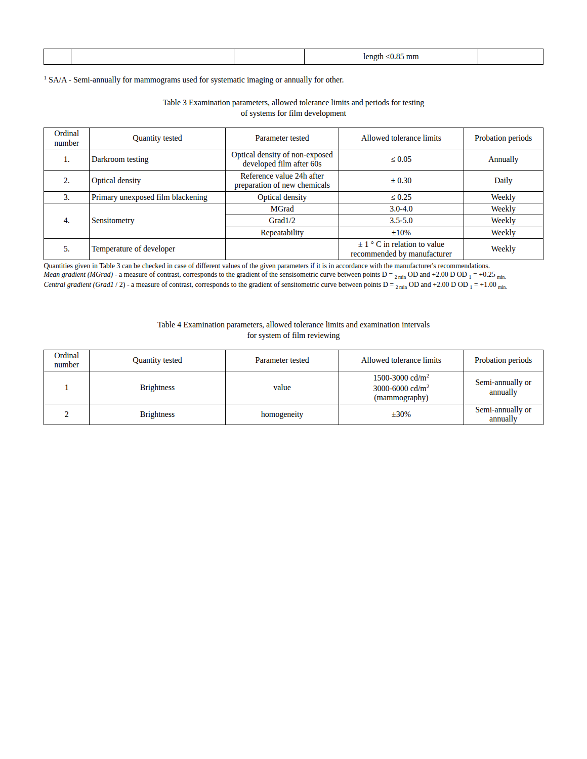| | | | length ≤0.85 mm | |
1 SA/A - Semi-annually for mammograms used for systematic imaging or annually for other.
Table 3 Examination parameters, allowed tolerance limits and periods for testing
of systems for film development
| Ordinal number | Quantity tested | Parameter tested | Allowed tolerance limits | Probation periods |
| 1. | Darkroom testing | Optical density of non-exposed developed film after 60s | ≤ 0.05 | Annually |
| 2. | Optical density | Reference value 24h after preparation of new chemicals | ± 0.30 | Daily |
| 3. | Primary unexposed film blackening | Optical density | ≤ 0.25 | Weekly |
| 4. | Sensitometry | MGrad | 3.0-4.0 | Weekly |
| Grad1/2 | 3.5-5.0 | Weekly |
| Repeatability | ±10% | Weekly |
| 5. | Temperature of developer | | ± 1 ° C in relation to value recommended by manufacturer | Weekly |
Quantities given in Table 3 can be checked in case of different values of the given parameters if it is in accordance with the manufacturer's recommendations.
Mean gradient (MGrad) - a measure of contrast, corresponds to the gradient of the sensisometric curve between points D = 2 min OD and +2.00 D OD 1 = +0.25 min.
Central gradient (Grad1 / 2) - a measure of contrast, corresponds to the gradient of sensitometric curve between points D = 2 min OD and +2.00 D OD 1 = +1.00 min.
Table 4 Examination parameters, allowed tolerance limits and examination intervals
for system of film reviewing
| Ordinal number | Quantity tested | Parameter tested | Allowed tolerance limits | Probation periods |
| 1 | Brightness | value | 1500-3000 cd/m 2 3000-6000 cd/m 2 (mammography) | Semi-annually or annually |
| 2 | Brightness | homogeneity | ±30% | Semi-annually or annually |